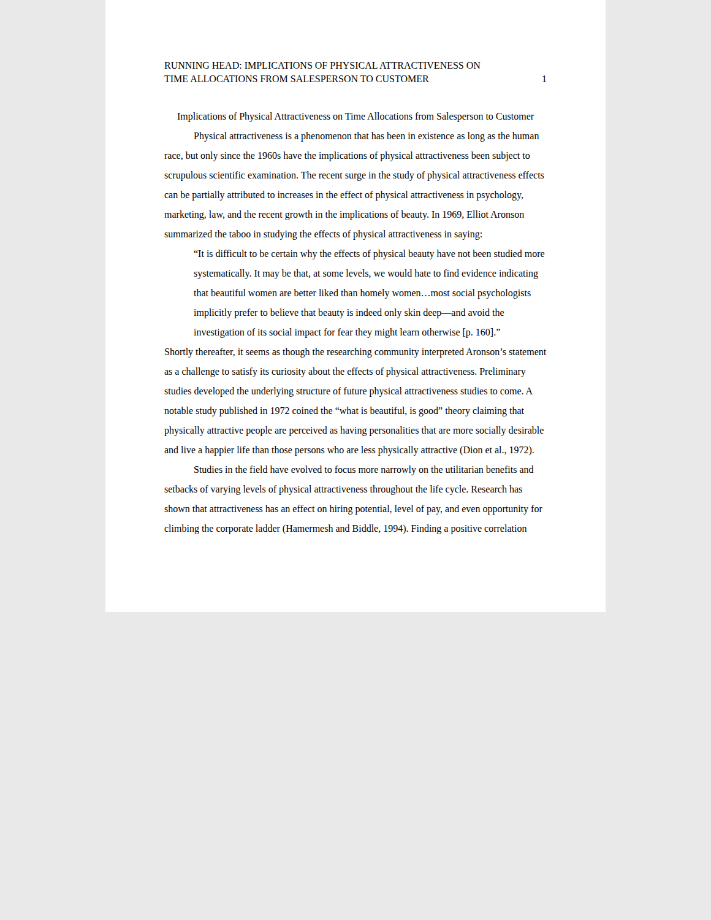Running head: IMPLICATIONS OF PHYSICAL ATTRACTIVENESS ON TIME ALLOCATIONS FROM SALESPERSON TO CUSTOMER
1
Implications of Physical Attractiveness on Time Allocations from Salesperson to Customer
Physical attractiveness is a phenomenon that has been in existence as long as the human race, but only since the 1960s have the implications of physical attractiveness been subject to scrupulous scientific examination. The recent surge in the study of physical attractiveness effects can be partially attributed to increases in the effect of physical attractiveness in psychology, marketing, law, and the recent growth in the implications of beauty. In 1969, Elliot Aronson summarized the taboo in studying the effects of physical attractiveness in saying:
“It is difficult to be certain why the effects of physical beauty have not been studied more systematically. It may be that, at some levels, we would hate to find evidence indicating that beautiful women are better liked than homely women…most social psychologists implicitly prefer to believe that beauty is indeed only skin deep—and avoid the investigation of its social impact for fear they might learn otherwise [p. 160].”
Shortly thereafter, it seems as though the researching community interpreted Aronson’s statement as a challenge to satisfy its curiosity about the effects of physical attractiveness. Preliminary studies developed the underlying structure of future physical attractiveness studies to come. A notable study published in 1972 coined the “what is beautiful, is good” theory claiming that physically attractive people are perceived as having personalities that are more socially desirable and live a happier life than those persons who are less physically attractive (Dion et al., 1972).
Studies in the field have evolved to focus more narrowly on the utilitarian benefits and setbacks of varying levels of physical attractiveness throughout the life cycle. Research has shown that attractiveness has an effect on hiring potential, level of pay, and even opportunity for climbing the corporate ladder (Hamermesh and Biddle, 1994). Finding a positive correlation